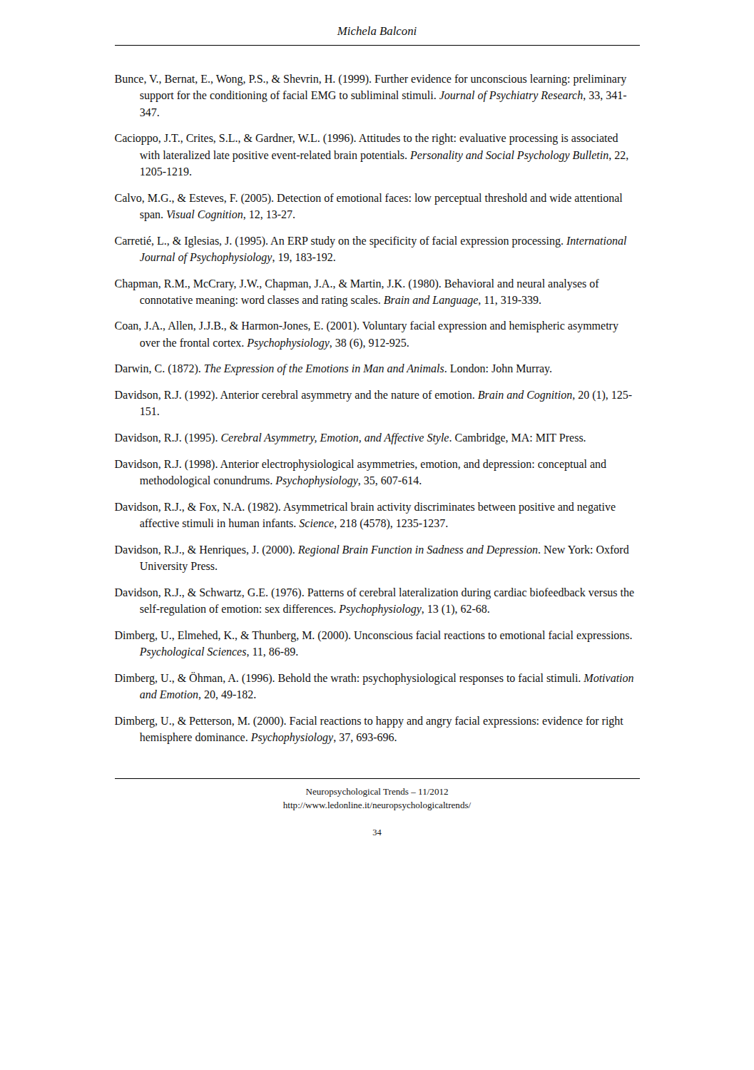Michela Balconi
Bunce, V., Bernat, E., Wong, P.S., & Shevrin, H. (1999). Further evidence for unconscious learning: preliminary support for the conditioning of facial EMG to subliminal stimuli. Journal of Psychiatry Research, 33, 341-347.
Cacioppo, J.T., Crites, S.L., & Gardner, W.L. (1996). Attitudes to the right: evaluative processing is associated with lateralized late positive event-related brain potentials. Personality and Social Psychology Bulletin, 22, 1205-1219.
Calvo, M.G., & Esteves, F. (2005). Detection of emotional faces: low perceptual threshold and wide attentional span. Visual Cognition, 12, 13-27.
Carretié, L., & Iglesias, J. (1995). An ERP study on the specificity of facial expression processing. International Journal of Psychophysiology, 19, 183-192.
Chapman, R.M., McCrary, J.W., Chapman, J.A., & Martin, J.K. (1980). Behavioral and neural analyses of connotative meaning: word classes and rating scales. Brain and Language, 11, 319-339.
Coan, J.A., Allen, J.J.B., & Harmon-Jones, E. (2001). Voluntary facial expression and hemispheric asymmetry over the frontal cortex. Psychophysiology, 38 (6), 912-925.
Darwin, C. (1872). The Expression of the Emotions in Man and Animals. London: John Murray.
Davidson, R.J. (1992). Anterior cerebral asymmetry and the nature of emotion. Brain and Cognition, 20 (1), 125-151.
Davidson, R.J. (1995). Cerebral Asymmetry, Emotion, and Affective Style. Cambridge, MA: MIT Press.
Davidson, R.J. (1998). Anterior electrophysiological asymmetries, emotion, and depression: conceptual and methodological conundrums. Psychophysiology, 35, 607-614.
Davidson, R.J., & Fox, N.A. (1982). Asymmetrical brain activity discriminates between positive and negative affective stimuli in human infants. Science, 218 (4578), 1235-1237.
Davidson, R.J., & Henriques, J. (2000). Regional Brain Function in Sadness and Depression. New York: Oxford University Press.
Davidson, R.J., & Schwartz, G.E. (1976). Patterns of cerebral lateralization during cardiac biofeedback versus the self-regulation of emotion: sex differences. Psychophysiology, 13 (1), 62-68.
Dimberg, U., Elmehed, K., & Thunberg, M. (2000). Unconscious facial reactions to emotional facial expressions. Psychological Sciences, 11, 86-89.
Dimberg, U., & Öhman, A. (1996). Behold the wrath: psychophysiological responses to facial stimuli. Motivation and Emotion, 20, 49-182.
Dimberg, U., & Petterson, M. (2000). Facial reactions to happy and angry facial expressions: evidence for right hemisphere dominance. Psychophysiology, 37, 693-696.
Neuropsychological Trends – 11/2012
http://www.ledonline.it/neuropsychologicaltrends/
34